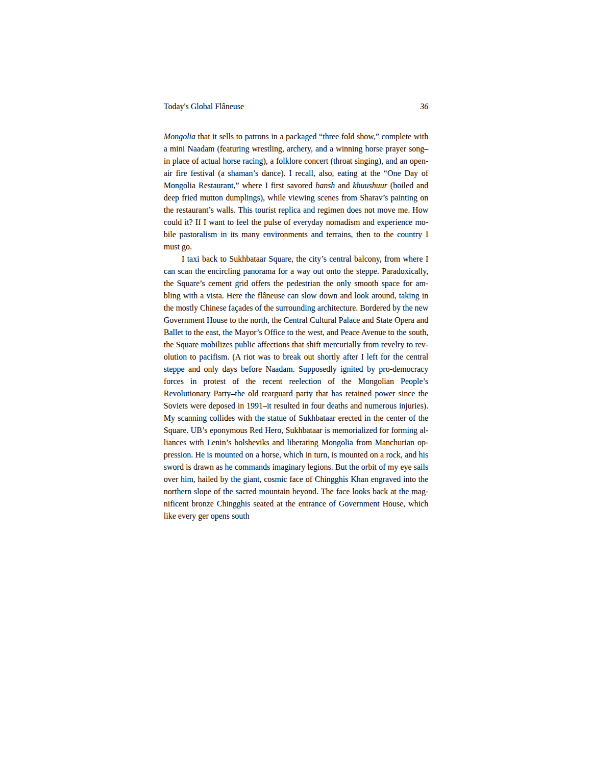Today's Global Flâneuse 36
Mongolia that it sells to patrons in a packaged “three fold show,” complete with a mini Naadam (featuring wrestling, archery, and a winning horse prayer song–in place of actual horse racing), a folklore concert (throat singing), and an open-air fire festival (a shaman’s dance). I recall, also, eating at the “One Day of Mongolia Restaurant,” where I first savored bansh and khuushuur (boiled and deep fried mutton dumplings), while viewing scenes from Sharav’s painting on the restaurant’s walls. This tourist replica and regimen does not move me. How could it? If I want to feel the pulse of everyday nomadism and experience mobile pastoralism in its many environments and terrains, then to the country I must go.
I taxi back to Sukhbataar Square, the city’s central balcony, from where I can scan the encircling panorama for a way out onto the steppe. Paradoxically, the Square’s cement grid offers the pedestrian the only smooth space for ambling with a vista. Here the flâneuse can slow down and look around, taking in the mostly Chinese façades of the surrounding architecture. Bordered by the new Government House to the north, the Central Cultural Palace and State Opera and Ballet to the east, the Mayor’s Office to the west, and Peace Avenue to the south, the Square mobilizes public affections that shift mercurially from revelry to revolution to pacifism. (A riot was to break out shortly after I left for the central steppe and only days before Naadam. Supposedly ignited by pro-democracy forces in protest of the recent reelection of the Mongolian People’s Revolutionary Party–the old rearguard party that has retained power since the Soviets were deposed in 1991–it resulted in four deaths and numerous injuries). My scanning collides with the statue of Sukhbataar erected in the center of the Square. UB’s eponymous Red Hero, Sukhbataar is memorialized for forming alliances with Lenin’s bolsheviks and liberating Mongolia from Manchurian oppression. He is mounted on a horse, which in turn, is mounted on a rock, and his sword is drawn as he commands imaginary legions. But the orbit of my eye sails over him, hailed by the giant, cosmic face of Chingghis Khan engraved into the northern slope of the sacred mountain beyond. The face looks back at the magnificent bronze Chingghis seated at the entrance of Government House, which like every ger opens south